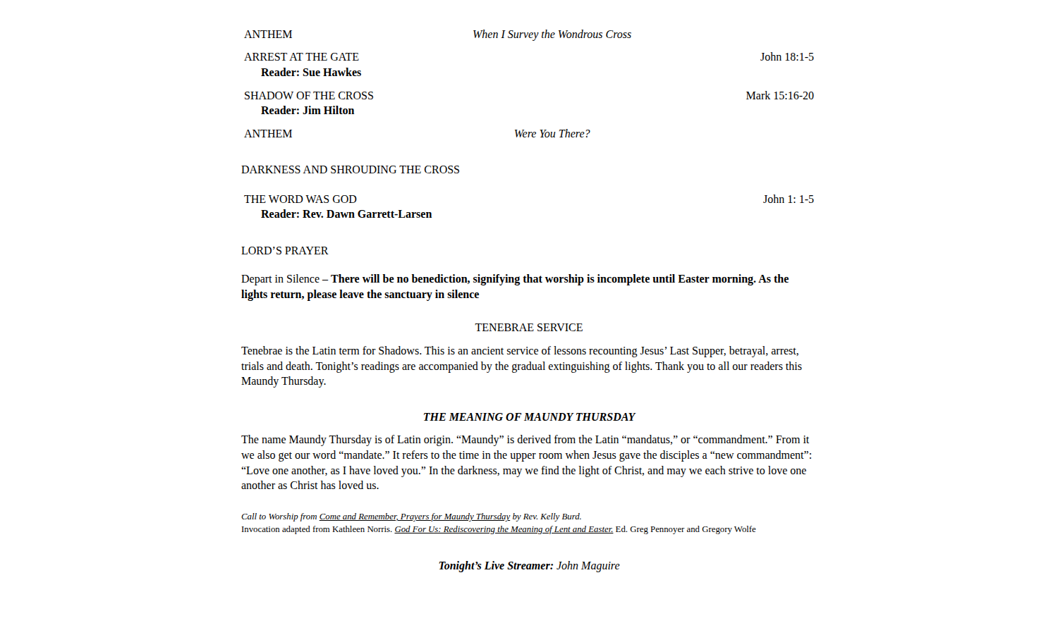| Anthem | When I Survey the Wondrous Cross | |
| Arrest at the Gate Reader: Sue Hawkes | | John 18:1-5 |
| Shadow of the Cross Reader: Jim Hilton | | Mark 15:16-20 |
| Anthem | Were You There? | |
Darkness and Shrouding the Cross
| The Word Was God Reader: Rev. Dawn Garrett-Larsen | | John 1: 1-5 |
Lord’s Prayer
Depart in Silence – There will be no benediction, signifying that worship is incomplete until Easter morning. As the lights return, please leave the sanctuary in silence
Tenebrae Service
Tenebrae is the Latin term for Shadows. This is an ancient service of lessons recounting Jesus’ Last Supper, betrayal, arrest, trials and death. Tonight’s readings are accompanied by the gradual extinguishing of lights. Thank you to all our readers this Maundy Thursday.
The Meaning of Maundy Thursday
The name Maundy Thursday is of Latin origin. “Maundy” is derived from the Latin “mandatus,” or “commandment.” From it we also get our word “mandate.” It refers to the time in the upper room when Jesus gave the disciples a “new commandment”: “Love one another, as I have loved you.” In the darkness, may we find the light of Christ, and may we each strive to love one another as Christ has loved us.
Call to Worship from Come and Remember, Prayers for Maundy Thursday by Rev. Kelly Burd.
Invocation adapted from Kathleen Norris. God For Us: Rediscovering the Meaning of Lent and Easter. Ed. Greg Pennoyer and Gregory Wolfe
Tonight’s Live Streamer: John Maguire